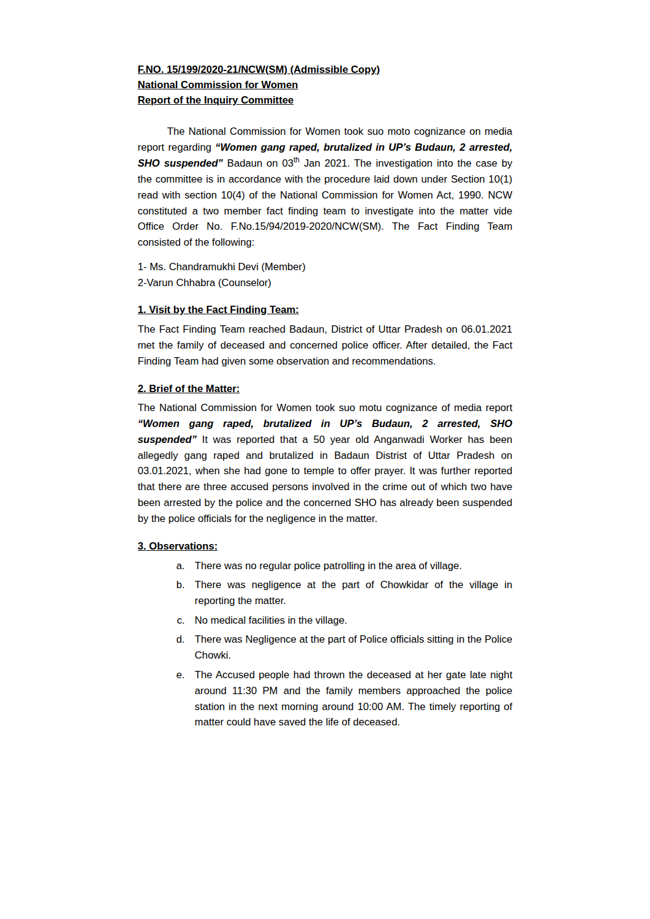F.NO. 15/199/2020-21/NCW(SM) (Admissible Copy)
National Commission for Women
Report of the Inquiry Committee
The National Commission for Women took suo moto cognizance on media report regarding “Women gang raped, brutalized in UP’s Budaun, 2 arrested, SHO suspended” Badaun on 03th Jan 2021. The investigation into the case by the committee is in accordance with the procedure laid down under Section 10(1) read with section 10(4) of the National Commission for Women Act, 1990. NCW constituted a two member fact finding team to investigate into the matter vide Office Order No. F.No.15/94/2019-2020/NCW(SM). The Fact Finding Team consisted of the following:
1- Ms. Chandramukhi Devi (Member)
2-Varun Chhabra (Counselor)
1. Visit by the Fact Finding Team:
The Fact Finding Team reached Badaun, District of Uttar Pradesh on 06.01.2021 met the family of deceased and concerned police officer. After detailed, the Fact Finding Team had given some observation and recommendations.
2. Brief of the Matter:
The National Commission for Women took suo motu cognizance of media report “Women gang raped, brutalized in UP’s Budaun, 2 arrested, SHO suspended” It was reported that a 50 year old Anganwadi Worker has been allegedly gang raped and brutalized in Badaun Distrist of Uttar Pradesh on 03.01.2021, when she had gone to temple to offer prayer. It was further reported that there are three accused persons involved in the crime out of which two have been arrested by the police and the concerned SHO has already been suspended by the police officials for the negligence in the matter.
3. Observations:
There was no regular police patrolling in the area of village.
There was negligence at the part of Chowkidar of the village in reporting the matter.
No medical facilities in the village.
There was Negligence at the part of Police officials sitting in the Police Chowki.
The Accused people had thrown the deceased at her gate late night around 11:30 PM and the family members approached the police station in the next morning around 10:00 AM. The timely reporting of matter could have saved the life of deceased.